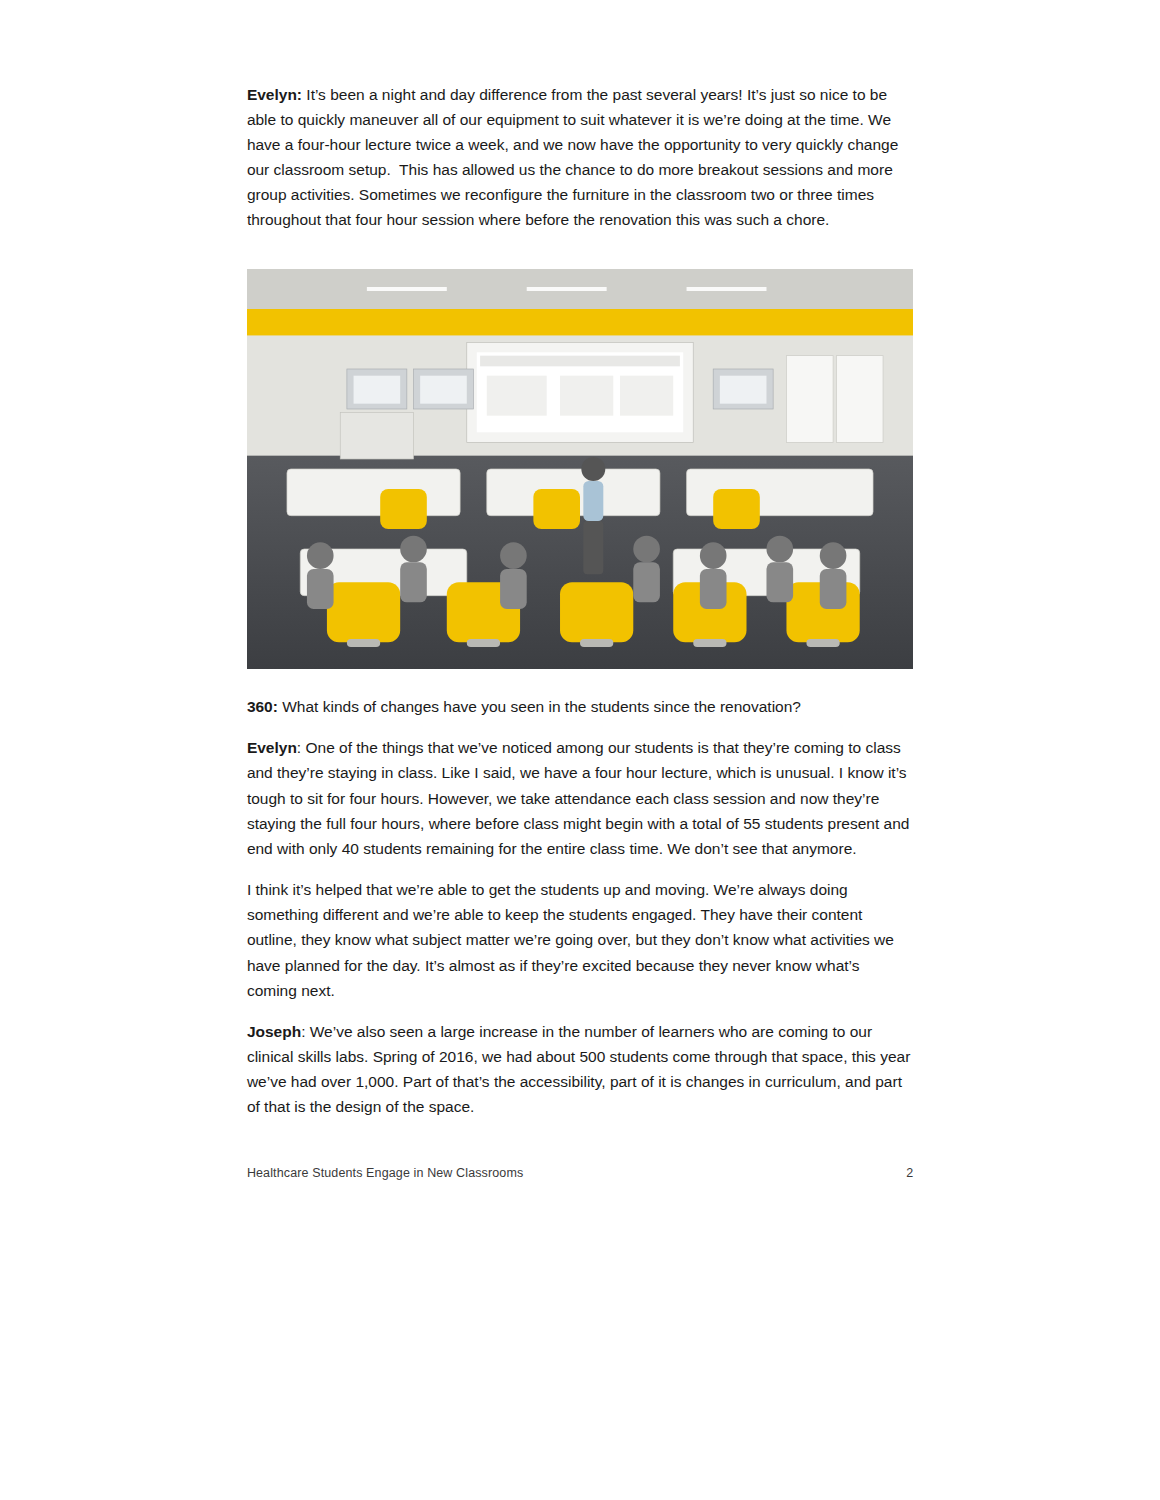Evelyn: It’s been a night and day difference from the past several years! It’s just so nice to be able to quickly maneuver all of our equipment to suit whatever it is we’re doing at the time. We have a four-hour lecture twice a week, and we now have the opportunity to very quickly change our classroom setup. This has allowed us the chance to do more breakout sessions and more group activities. Sometimes we reconfigure the furniture in the classroom two or three times throughout that four hour session where before the renovation this was such a chore.
360: What kinds of changes have you seen in the students since the renovation?
Evelyn: One of the things that we’ve noticed among our students is that they’re coming to class and they’re staying in class. Like I said, we have a four hour lecture, which is unusual. I know it’s tough to sit for four hours. However, we take attendance each class session and now they’re staying the full four hours, where before class might begin with a total of 55 students present and end with only 40 students remaining for the entire class time. We don’t see that anymore.
I think it’s helped that we’re able to get the students up and moving. We’re always doing something different and we’re able to keep the students engaged. They have their content outline, they know what subject matter we’re going over, but they don’t know what activities we have planned for the day. It’s almost as if they’re excited because they never know what’s coming next.
Joseph: We’ve also seen a large increase in the number of learners who are coming to our clinical skills labs. Spring of 2016, we had about 500 students come through that space, this year we’ve had over 1,000. Part of that’s the accessibility, part of it is changes in curriculum, and part of that is the design of the space.
Healthcare Students Engage in New Classrooms 2